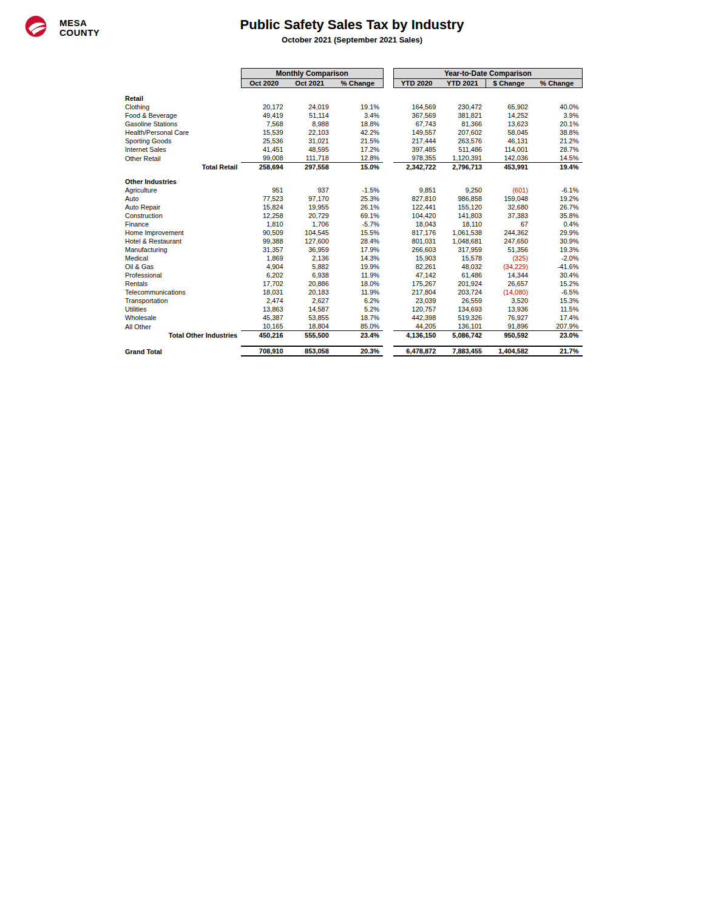MESA
COUNTY
Public Safety Sales Tax by Industry
October 2021 (September 2021 Sales)
| | Monthly Comparison | | Year-to-Date Comparison |
| | Oct 2020 | Oct 2021 | % Change | | YTD 2020 | YTD 2021 | $ Change | % Change |
| Retail | |
| Clothing | 20,172 | 24,019 | 19.1% | | 164,569 | 230,472 | 65,902 | 40.0% |
| Food & Beverage | 49,419 | 51,114 | 3.4% | | 367,569 | 381,821 | 14,252 | 3.9% |
| Gasoline Stations | 7,568 | 8,988 | 18.8% | | 67,743 | 81,366 | 13,623 | 20.1% |
| Health/Personal Care | 15,539 | 22,103 | 42.2% | | 149,557 | 207,602 | 58,045 | 38.8% |
| Sporting Goods | 25,536 | 31,021 | 21.5% | | 217,444 | 263,576 | 46,131 | 21.2% |
| Internet Sales | 41,451 | 48,595 | 17.2% | | 397,485 | 511,486 | 114,001 | 28.7% |
| Other Retail | 99,008 | 111,718 | 12.8% | | 978,355 | 1,120,391 | 142,036 | 14.5% |
| Total Retail | 258,694 | 297,558 | 15.0% | | 2,342,722 | 2,796,713 | 453,991 | 19.4% |
| Other Industries | |
| Agriculture | 951 | 937 | -1.5% | | 9,851 | 9,250 | (601) | -6.1% |
| Auto | 77,523 | 97,170 | 25.3% | | 827,810 | 986,858 | 159,048 | 19.2% |
| Auto Repair | 15,824 | 19,955 | 26.1% | | 122,441 | 155,120 | 32,680 | 26.7% |
| Construction | 12,258 | 20,729 | 69.1% | | 104,420 | 141,803 | 37,383 | 35.8% |
| Finance | 1,810 | 1,706 | -5.7% | | 18,043 | 18,110 | 67 | 0.4% |
| Home Improvement | 90,509 | 104,545 | 15.5% | | 817,176 | 1,061,538 | 244,362 | 29.9% |
| Hotel & Restaurant | 99,388 | 127,600 | 28.4% | | 801,031 | 1,048,681 | 247,650 | 30.9% |
| Manufacturing | 31,357 | 36,959 | 17.9% | | 266,603 | 317,959 | 51,356 | 19.3% |
| Medical | 1,869 | 2,136 | 14.3% | | 15,903 | 15,578 | (325) | -2.0% |
| Oil & Gas | 4,904 | 5,882 | 19.9% | | 82,261 | 48,032 | (34,229) | -41.6% |
| Professional | 6,202 | 6,938 | 11.9% | | 47,142 | 61,486 | 14,344 | 30.4% |
| Rentals | 17,702 | 20,886 | 18.0% | | 175,267 | 201,924 | 26,657 | 15.2% |
| Telecommunications | 18,031 | 20,183 | 11.9% | | 217,804 | 203,724 | (14,080) | -6.5% |
| Transportation | 2,474 | 2,627 | 6.2% | | 23,039 | 26,559 | 3,520 | 15.3% |
| Utilities | 13,863 | 14,587 | 5.2% | | 120,757 | 134,693 | 13,936 | 11.5% |
| Wholesale | 45,387 | 53,855 | 18.7% | | 442,398 | 519,326 | 76,927 | 17.4% |
| All Other | 10,165 | 18,804 | 85.0% | | 44,205 | 136,101 | 91,896 | 207.9% |
| Total Other Industries | 450,216 | 555,500 | 23.4% | | 4,136,150 | 5,086,742 | 950,592 | 23.0% |
| Grand Total | 708,910 | 853,058 | 20.3% | | 6,478,872 | 7,883,455 | 1,404,582 | 21.7% |